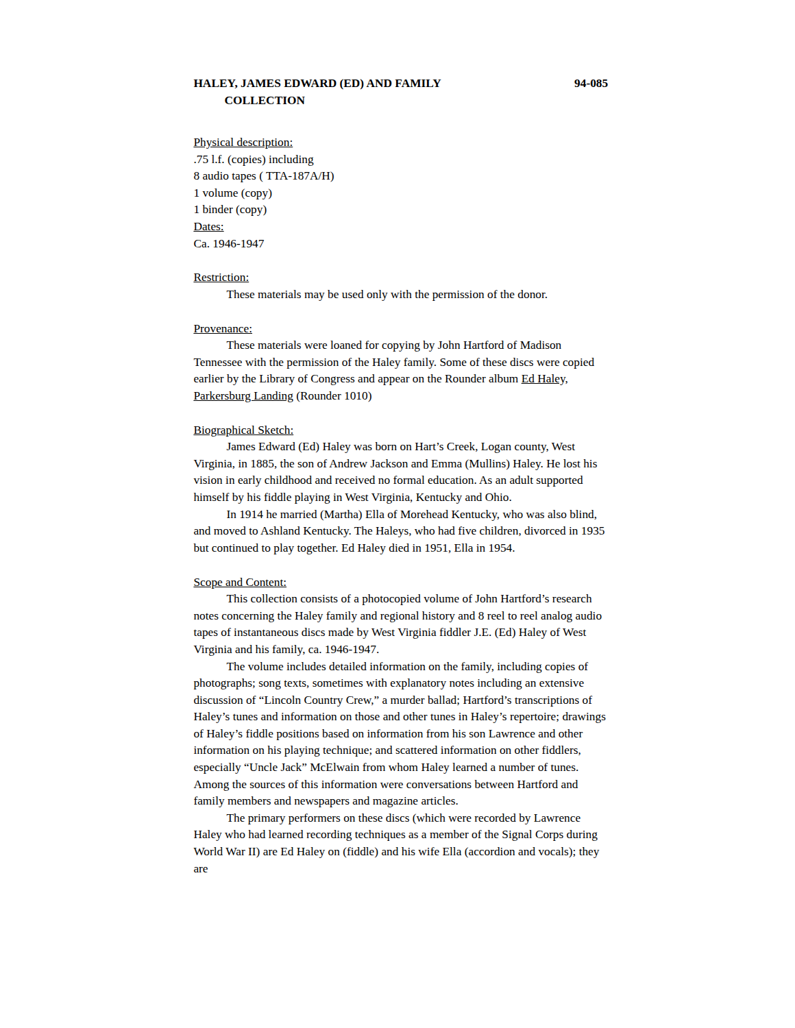Haley, James Edward (Ed) and Family
94-085
COLLECTION
Physical description:
.75 l.f. (copies) including
8 audio tapes ( TTA-187A/H)
1 volume (copy)
1 binder (copy)
Dates:
Ca. 1946-1947
Restriction:
These materials may be used only with the permission of the donor.
Provenance:
These materials were loaned for copying by John Hartford of Madison Tennessee with the permission of the Haley family. Some of these discs were copied earlier by the Library of Congress and appear on the Rounder album Ed Haley, Parkersburg Landing (Rounder 1010)
Biographical Sketch:
James Edward (Ed) Haley was born on Hart’s Creek, Logan county, West Virginia, in 1885, the son of Andrew Jackson and Emma (Mullins) Haley. He lost his vision in early childhood and received no formal education. As an adult supported himself by his fiddle playing in West Virginia, Kentucky and Ohio.
In 1914 he married (Martha) Ella of Morehead Kentucky, who was also blind, and moved to Ashland Kentucky. The Haleys, who had five children, divorced in 1935 but continued to play together. Ed Haley died in 1951, Ella in 1954.
Scope and Content:
This collection consists of a photocopied volume of John Hartford’s research notes concerning the Haley family and regional history and 8 reel to reel analog audio tapes of instantaneous discs made by West Virginia fiddler J.E. (Ed) Haley of West Virginia and his family, ca. 1946-1947.
The volume includes detailed information on the family, including copies of photographs; song texts, sometimes with explanatory notes including an extensive discussion of “Lincoln Country Crew,” a murder ballad; Hartford’s transcriptions of Haley’s tunes and information on those and other tunes in Haley’s repertoire; drawings of Haley’s fiddle positions based on information from his son Lawrence and other information on his playing technique; and scattered information on other fiddlers, especially “Uncle Jack” McElwain from whom Haley learned a number of tunes. Among the sources of this information were conversations between Hartford and family members and newspapers and magazine articles.
The primary performers on these discs (which were recorded by Lawrence Haley who had learned recording techniques as a member of the Signal Corps during World War II) are Ed Haley on (fiddle) and his wife Ella (accordion and vocals); they are